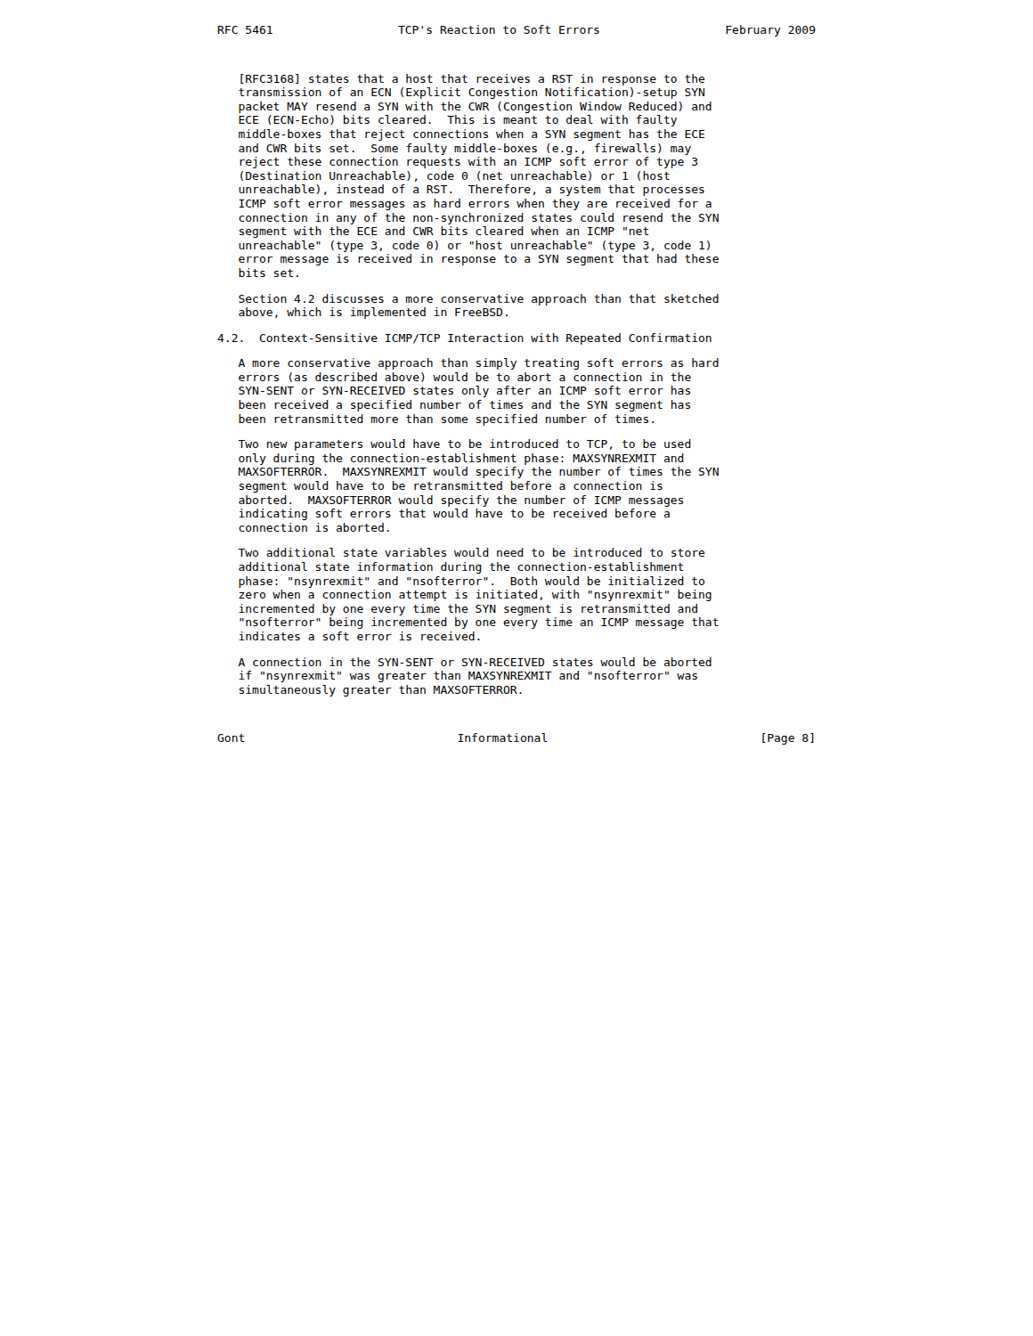RFC 5461 TCP's Reaction to Soft Errors February 2009
[RFC3168] states that a host that receives a RST in response to the transmission of an ECN (Explicit Congestion Notification)-setup SYN packet MAY resend a SYN with the CWR (Congestion Window Reduced) and ECE (ECN-Echo) bits cleared. This is meant to deal with faulty middle-boxes that reject connections when a SYN segment has the ECE and CWR bits set. Some faulty middle-boxes (e.g., firewalls) may reject these connection requests with an ICMP soft error of type 3 (Destination Unreachable), code 0 (net unreachable) or 1 (host unreachable), instead of a RST. Therefore, a system that processes ICMP soft error messages as hard errors when they are received for a connection in any of the non-synchronized states could resend the SYN segment with the ECE and CWR bits cleared when an ICMP "net unreachable" (type 3, code 0) or "host unreachable" (type 3, code 1) error message is received in response to a SYN segment that had these bits set.
Section 4.2 discusses a more conservative approach than that sketched above, which is implemented in FreeBSD.
4.2. Context-Sensitive ICMP/TCP Interaction with Repeated Confirmation
A more conservative approach than simply treating soft errors as hard errors (as described above) would be to abort a connection in the SYN-SENT or SYN-RECEIVED states only after an ICMP soft error has been received a specified number of times and the SYN segment has been retransmitted more than some specified number of times.
Two new parameters would have to be introduced to TCP, to be used only during the connection-establishment phase: MAXSYNREXMIT and MAXSOFTERROR. MAXSYNREXMIT would specify the number of times the SYN segment would have to be retransmitted before a connection is aborted. MAXSOFTERROR would specify the number of ICMP messages indicating soft errors that would have to be received before a connection is aborted.
Two additional state variables would need to be introduced to store additional state information during the connection-establishment phase: "nsynrexmit" and "nsofterror". Both would be initialized to zero when a connection attempt is initiated, with "nsynrexmit" being incremented by one every time the SYN segment is retransmitted and "nsofterror" being incremented by one every time an ICMP message that indicates a soft error is received.
A connection in the SYN-SENT or SYN-RECEIVED states would be aborted if "nsynrexmit" was greater than MAXSYNREXMIT and "nsofterror" was simultaneously greater than MAXSOFTERROR.
Gont Informational [Page 8]